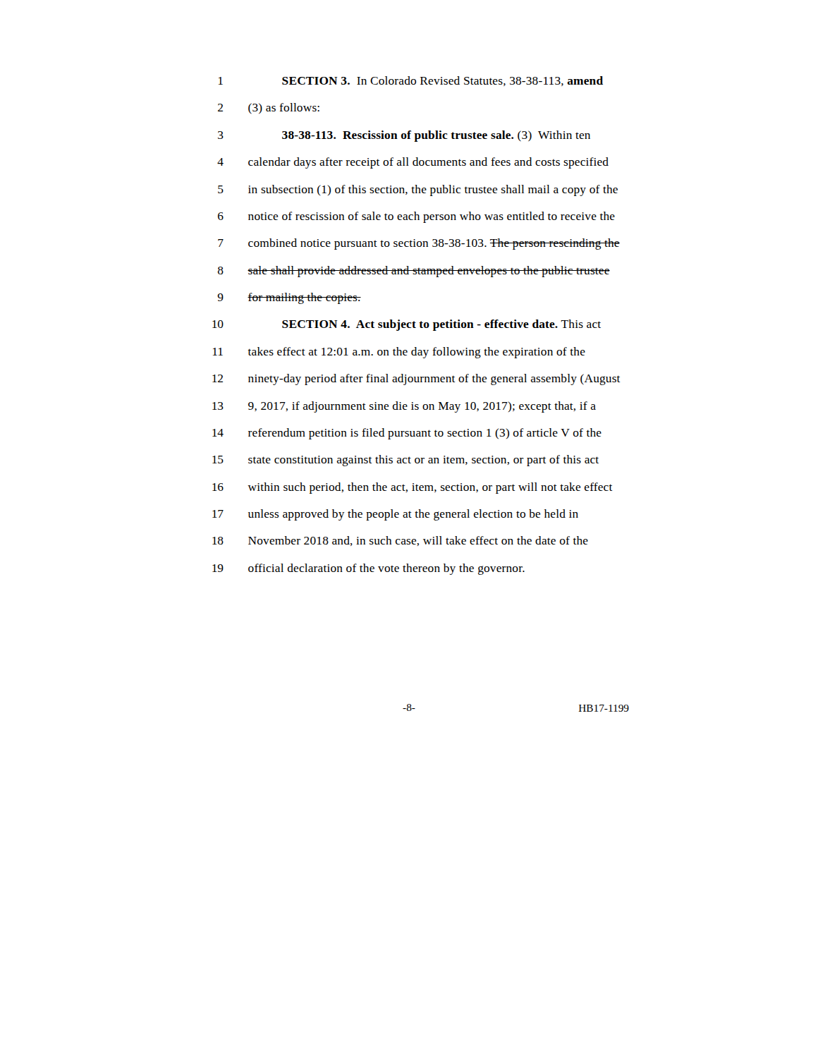| 1 | SECTION 3. In Colorado Revised Statutes, 38-38-113, amend |
| 2 | (3) as follows: |
| 3 | 38-38-113. Rescission of public trustee sale. (3) Within ten |
| 4 | calendar days after receipt of all documents and fees and costs specified |
| 5 | in subsection (1) of this section, the public trustee shall mail a copy of the |
| 6 | notice of rescission of sale to each person who was entitled to receive the |
| 7 | combined notice pursuant to section 38-38-103. The person rescinding the |
| 8 | sale shall provide addressed and stamped envelopes to the public trustee |
| 9 | for mailing the copies. |
| 10 | SECTION 4. Act subject to petition - effective date. This act |
| 11 | takes effect at 12:01 a.m. on the day following the expiration of the |
| 12 | ninety-day period after final adjournment of the general assembly (August |
| 13 | 9, 2017, if adjournment sine die is on May 10, 2017); except that, if a |
| 14 | referendum petition is filed pursuant to section 1 (3) of article V of the |
| 15 | state constitution against this act or an item, section, or part of this act |
| 16 | within such period, then the act, item, section, or part will not take effect |
| 17 | unless approved by the people at the general election to be held in |
| 18 | November 2018 and, in such case, will take effect on the date of the |
| 19 | official declaration of the vote thereon by the governor. |
-8-
HB17-1199